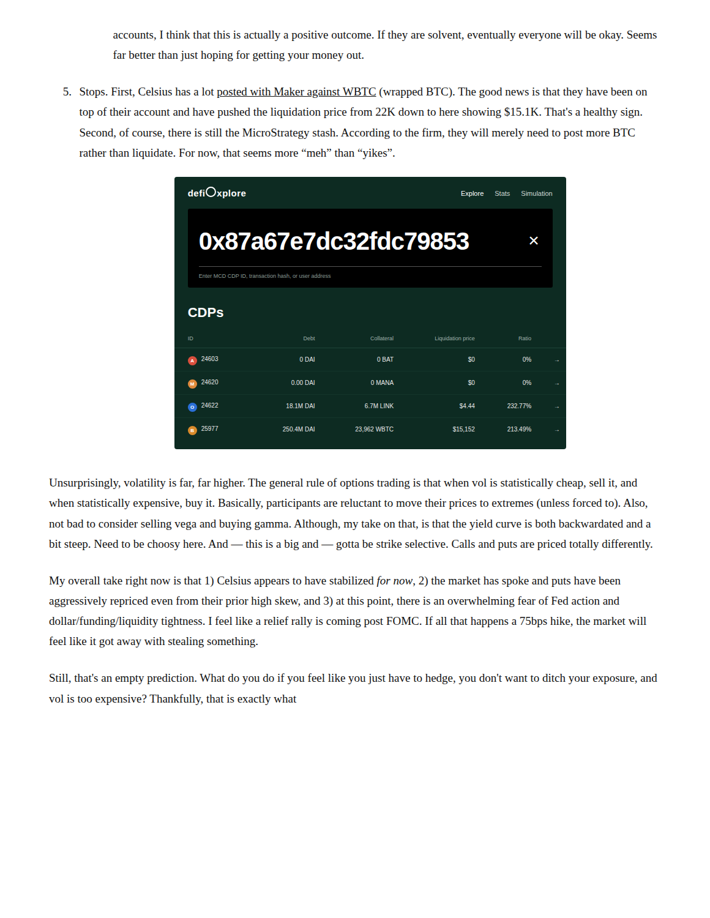accounts, I think that this is actually a positive outcome. If they are solvent, eventually everyone will be okay. Seems far better than just hoping for getting your money out.
Stops. First, Celsius has a lot posted with Maker against WBTC (wrapped BTC). The good news is that they have been on top of their account and have pushed the liquidation price from 22K down to here showing $15.1K. That's a healthy sign. Second, of course, there is still the MicroStrategy stash. According to the firm, they will merely need to post more BTC rather than liquidate. For now, that seems more “meh” than “yikes”.
defi xplore
Explore Stats Simulation
×
0x87a67e7dc32fdc79853
Enter MCD CDP ID, transaction hash, or user address
CDPs
| ID | Debt | Collateral | Liquidation price | Ratio | |
| --- | --- | --- | --- | --- | --- |
| A 24603 | 0 DAI | 0 BAT | $0 | 0% | → |
| M 24620 | 0.00 DAI | 0 MANA | $0 | 0% | → |
| O 24622 | 18.1M DAI | 6.7M LINK | $4.44 | 232.77% | → |
| B 25977 | 250.4M DAI | 23,962 WBTC | $15,152 | 213.49% | → |
Unsurprisingly, volatility is far, far higher. The general rule of options trading is that when vol is statistically cheap, sell it, and when statistically expensive, buy it. Basically, participants are reluctant to move their prices to extremes (unless forced to). Also, not bad to consider selling vega and buying gamma. Although, my take on that, is that the yield curve is both backwardated and a bit steep. Need to be choosy here. And — this is a big and — gotta be strike selective. Calls and puts are priced totally differently.
My overall take right now is that 1) Celsius appears to have stabilized for now, 2) the market has spoke and puts have been aggressively repriced even from their prior high skew, and 3) at this point, there is an overwhelming fear of Fed action and dollar/funding/liquidity tightness. I feel like a relief rally is coming post FOMC. If all that happens a 75bps hike, the market will feel like it got away with stealing something.
Still, that's an empty prediction. What do you do if you feel like you just have to hedge, you don't want to ditch your exposure, and vol is too expensive? Thankfully, that is exactly what